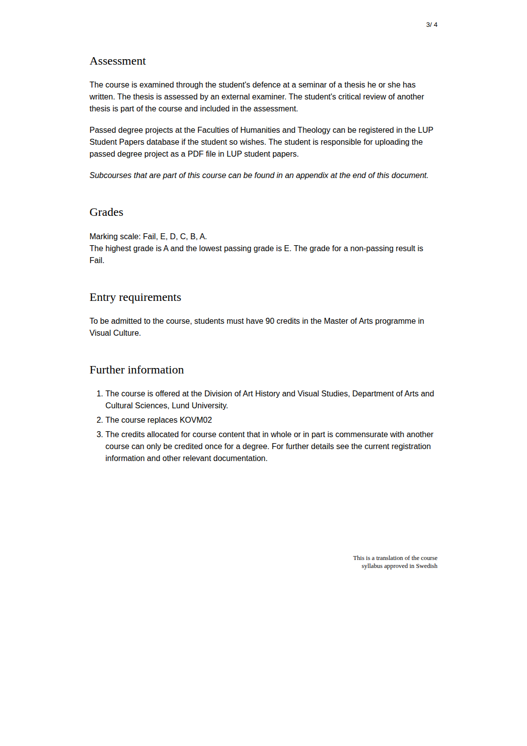3/ 4
Assessment
The course is examined through the student's defence at a seminar of a thesis he or she has written. The thesis is assessed by an external examiner. The student's critical review of another thesis is part of the course and included in the assessment.
Passed degree projects at the Faculties of Humanities and Theology can be registered in the LUP Student Papers database if the student so wishes. The student is responsible for uploading the passed degree project as a PDF file in LUP student papers.
Subcourses that are part of this course can be found in an appendix at the end of this document.
Grades
Marking scale: Fail, E, D, C, B, A.
The highest grade is A and the lowest passing grade is E. The grade for a non-passing result is Fail.
Entry requirements
To be admitted to the course, students must have 90 credits in the Master of Arts programme in Visual Culture.
Further information
The course is offered at the Division of Art History and Visual Studies, Department of Arts and Cultural Sciences, Lund University.
The course replaces KOVM02
The credits allocated for course content that in whole or in part is commensurate with another course can only be credited once for a degree. For further details see the current registration information and other relevant documentation.
This is a translation of the course
syllabus approved in Swedish